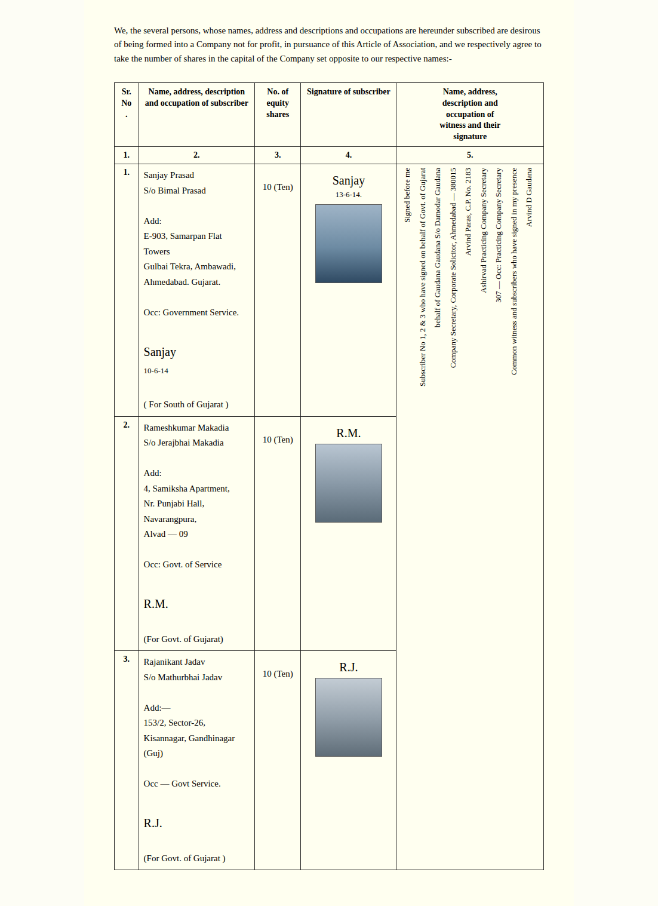We, the several persons, whose names, address and descriptions and occupations are hereunder subscribed are desirous of being formed into a Company not for profit, in pursuance of this Article of Association, and we respectively agree to take the number of shares in the capital of the Company set opposite to our respective names:-
| Sr. No . | Name, address, description and occupation of subscriber | No. of equity shares | Signature of subscriber | Name, address, description and occupation of witness and their signature |
| --- | --- | --- | --- | --- |
| 1. | 2. | 3. | 4. | 5. |
| 1. | Sanjay Prasad S/o Bimal Prasad Add: E-903, Samarpan Flat Towers Gulbai Tekra, Ambawadi, Ahmedabad. Gujarat. Occ: Government Service. Sanjay 10-6-14 ( For South of Gujarat ) | 10 (Ten) | Sanjay 13-6-14. | Signed before me Subscriber No 1, 2 & 3 who have signed on behalf of Govt. of Gujarat behalf of Gaudana Gaudana S/o Damodar Gaudana Company Secretary, Corporate Solicitor, Ahmedabad — 380015 Arvind Paras, C.P. No. 2183 Ashirvad Practicing Company Secretary 307 — Occ: Practicing Company Secretary Common witness and subscribers who have signed in my presence Arvind D Gaudana |
| 2. | Rameshkumar Makadia S/o Jerajbhai Makadia Add: 4, Samiksha Apartment, Nr. Punjabi Hall, Navarangpura, Alvad — 09 Occ: Govt. of Service R.M. (For Govt. of Gujarat) | 10 (Ten) | R.M. |
| 3. | Rajanikant Jadav S/o Mathurbhai Jadav Add:— 153/2, Sector-26, Kisannagar, Gandhinagar (Guj) Occ — Govt Service. R.J. (For Govt. of Gujarat ) | 10 (Ten) | R.J. |